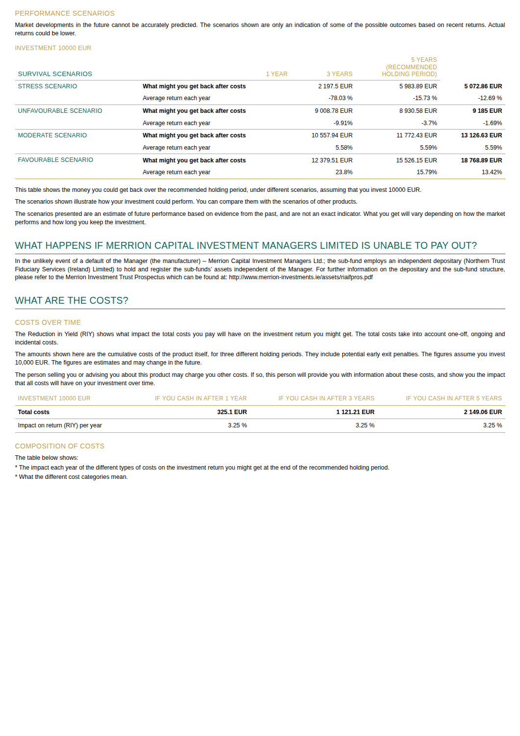Performance Scenarios
Market developments in the future cannot be accurately predicted. The scenarios shown are only an indication of some of the possible outcomes based on recent returns. Actual returns could be lower.
Investment 10000 EUR
| Survival Scenarios | 1 Year | 3 Years | 5 Years (Recommended Holding Period) |
| --- | --- | --- | --- |
| Stress Scenario | What might you get back after costs | 2 197.5 EUR | 5 983.89 EUR | 5 072.86 EUR |
| | Average return each year | -78.03 % | -15.73 % | -12.69 % |
| Unfavourable Scenario | What might you get back after costs | 9 008.78 EUR | 8 930.58 EUR | 9 185 EUR |
| | Average return each year | -9.91% | -3.7% | -1.69% |
| Moderate Scenario | What might you get back after costs | 10 557.94 EUR | 11 772.43 EUR | 13 126.63 EUR |
| | Average return each year | 5.58% | 5.59% | 5.59% |
| Favourable Scenario | What might you get back after costs | 12 379.51 EUR | 15 526.15 EUR | 18 768.89 EUR |
| | Average return each year | 23.8% | 15.79% | 13.42% |
This table shows the money you could get back over the recommended holding period, under different scenarios, assuming that you invest 10000 EUR.
The scenarios shown illustrate how your investment could perform. You can compare them with the scenarios of other products.
The scenarios presented are an estimate of future performance based on evidence from the past, and are not an exact indicator. What you get will vary depending on how the market performs and how long you keep the investment.
What happens if Merrion Capital Investment Managers Limited is unable to pay out?
In the unlikely event of a default of the Manager (the manufacturer) – Merrion Capital Investment Managers Ltd.; the sub-fund employs an independent depositary (Northern Trust Fiduciary Services (Ireland) Limited) to hold and register the sub-funds’ assets independent of the Manager. For further information on the depositary and the sub-fund structure, please refer to the Merrion Investment Trust Prospectus which can be found at: http://www.merrion-investments.ie/assets/riaifpros.pdf
What are the costs?
Costs over time
The Reduction in Yield (RIY) shows what impact the total costs you pay will have on the investment return you might get. The total costs take into account one-off, ongoing and incidental costs.
The amounts shown here are the cumulative costs of the product itself, for three different holding periods. They include potential early exit penalties. The figures assume you invest 10,000 EUR. The figures are estimates and may change in the future.
The person selling you or advising you about this product may charge you other costs. If so, this person will provide you with information about these costs, and show you the impact that all costs will have on your investment over time.
| Investment 10000 EUR | If you cash in after 1 year | If you cash in after 3 years | If you cash in after 5 years |
| --- | --- | --- | --- |
| Total costs | 325.1 EUR | 1 121.21 EUR | 2 149.06 EUR |
| Impact on return (RIY) per year | 3.25 % | 3.25 % | 3.25 % |
Composition of costs
The table below shows:
* The impact each year of the different types of costs on the investment return you might get at the end of the recommended holding period.
* What the different cost categories mean.